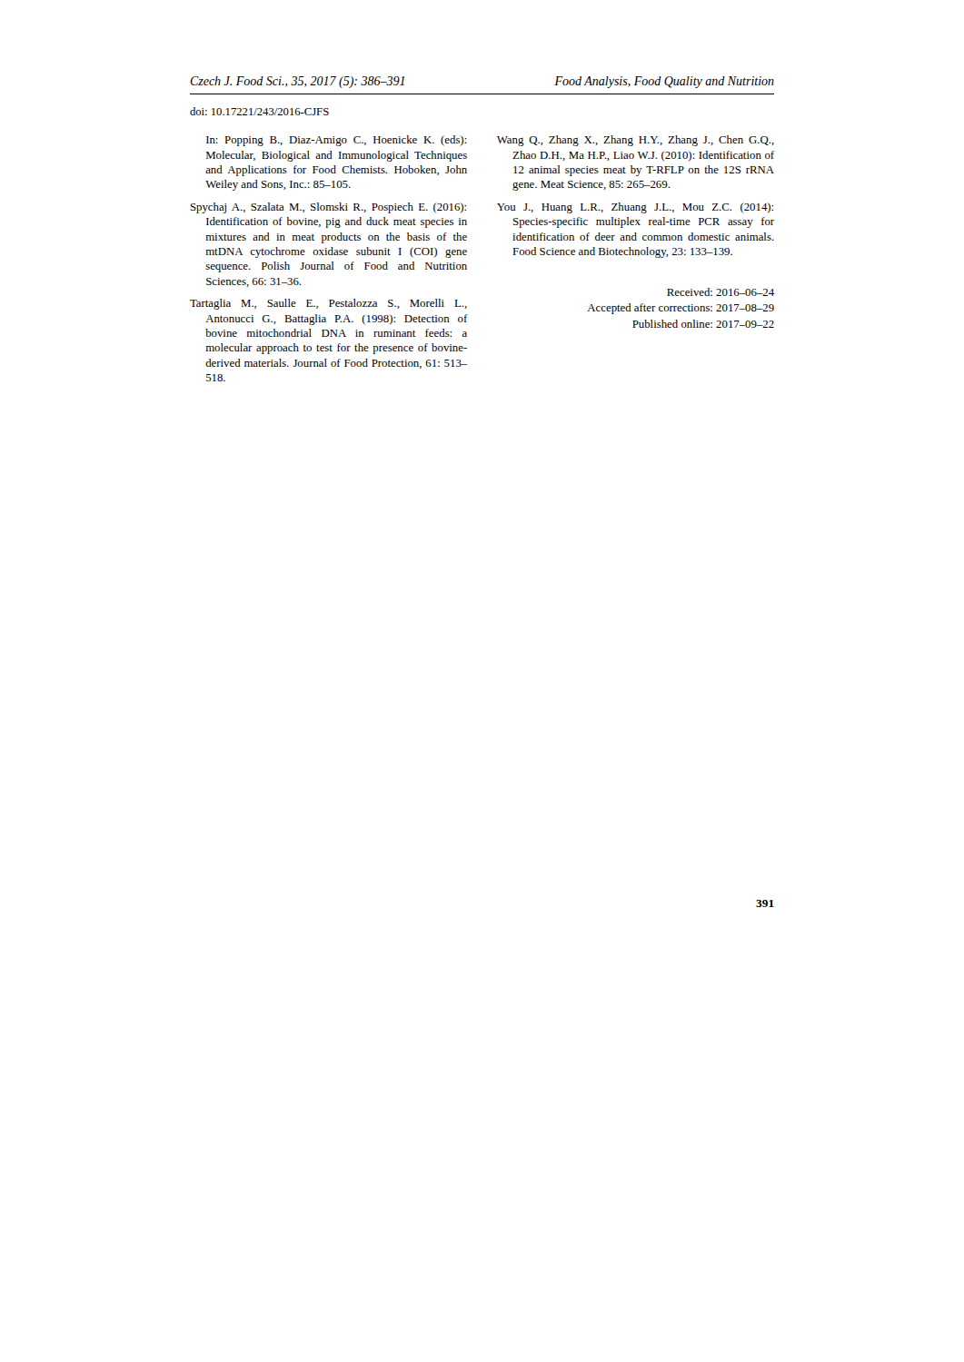Czech J. Food Sci., 35, 2017 (5): 386–391 Food Analysis, Food Quality and Nutrition
doi: 10.17221/243/2016-CJFS
In: Popping B., Diaz-Amigo C., Hoenicke K. (eds): Molecular, Biological and Immunological Techniques and Applications for Food Chemists. Hoboken, John Weiley and Sons, Inc.: 85–105.
Spychaj A., Szalata M., Slomski R., Pospiech E. (2016): Identification of bovine, pig and duck meat species in mixtures and in meat products on the basis of the mtDNA cytochrome oxidase subunit I (COI) gene sequence. Polish Journal of Food and Nutrition Sciences, 66: 31–36.
Tartaglia M., Saulle E., Pestalozza S., Morelli L., Antonucci G., Battaglia P.A. (1998): Detection of bovine mitochondrial DNA in ruminant feeds: a molecular approach to test for the presence of bovine-derived materials. Journal of Food Protection, 61: 513–518.
Wang Q., Zhang X., Zhang H.Y., Zhang J., Chen G.Q., Zhao D.H., Ma H.P., Liao W.J. (2010): Identification of 12 animal species meat by T-RFLP on the 12S rRNA gene. Meat Science, 85: 265–269.
You J., Huang L.R., Zhuang J.L., Mou Z.C. (2014): Species-specific multiplex real-time PCR assay for identification of deer and common domestic animals. Food Science and Biotechnology, 23: 133–139.
Received: 2016–06–24
Accepted after corrections: 2017–08–29
Published online: 2017–09–22
391